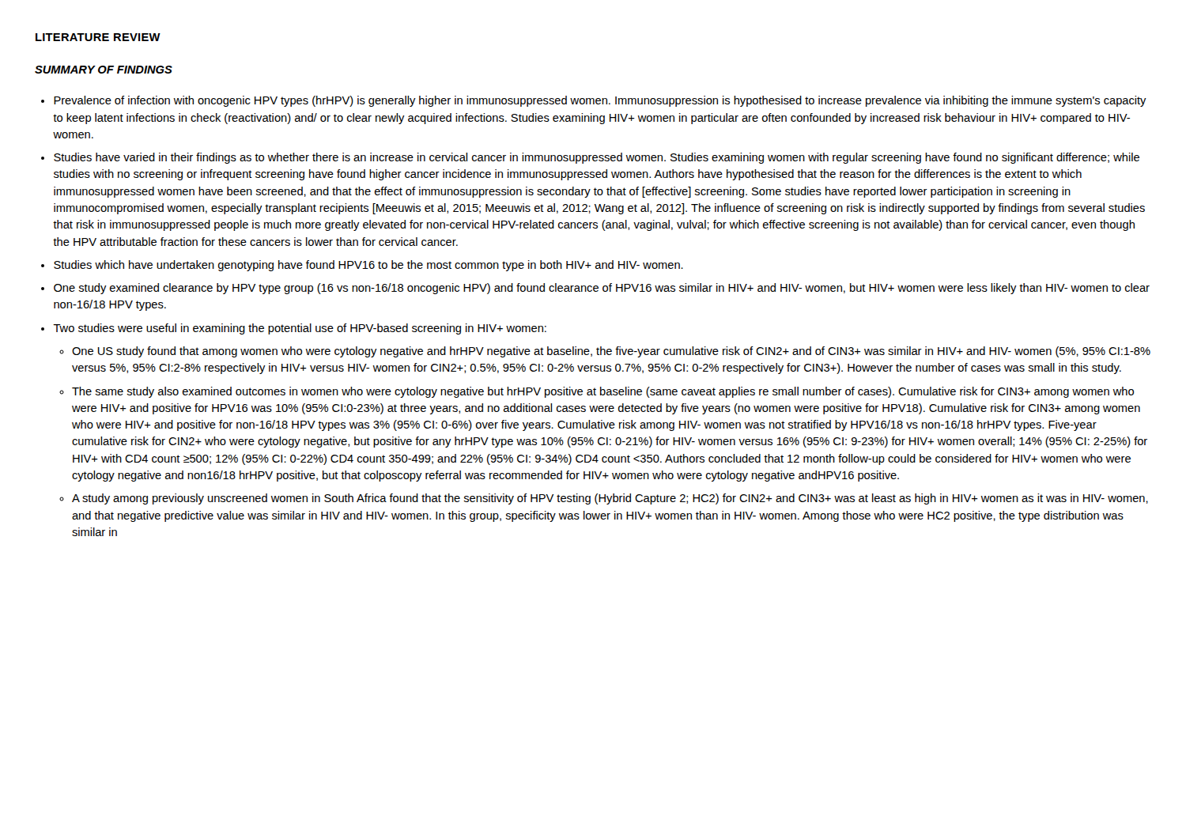LITERATURE REVIEW
SUMMARY OF FINDINGS
Prevalence of infection with oncogenic HPV types (hrHPV) is generally higher in immunosuppressed women. Immunosuppression is hypothesised to increase prevalence via inhibiting the immune system's capacity to keep latent infections in check (reactivation) and/ or to clear newly acquired infections. Studies examining HIV+ women in particular are often confounded by increased risk behaviour in HIV+ compared to HIV- women.
Studies have varied in their findings as to whether there is an increase in cervical cancer in immunosuppressed women. Studies examining women with regular screening have found no significant difference; while studies with no screening or infrequent screening have found higher cancer incidence in immunosuppressed women. Authors have hypothesised that the reason for the differences is the extent to which immunosuppressed women have been screened, and that the effect of immunosuppression is secondary to that of [effective] screening. Some studies have reported lower participation in screening in immunocompromised women, especially transplant recipients [Meeuwis et al, 2015; Meeuwis et al, 2012; Wang et al, 2012]. The influence of screening on risk is indirectly supported by findings from several studies that risk in immunosuppressed people is much more greatly elevated for non-cervical HPV-related cancers (anal, vaginal, vulval; for which effective screening is not available) than for cervical cancer, even though the HPV attributable fraction for these cancers is lower than for cervical cancer.
Studies which have undertaken genotyping have found HPV16 to be the most common type in both HIV+ and HIV- women.
One study examined clearance by HPV type group (16 vs non-16/18 oncogenic HPV) and found clearance of HPV16 was similar in HIV+ and HIV- women, but HIV+ women were less likely than HIV- women to clear non-16/18 HPV types.
Two studies were useful in examining the potential use of HPV-based screening in HIV+ women:
One US study found that among women who were cytology negative and hrHPV negative at baseline, the five-year cumulative risk of CIN2+ and of CIN3+ was similar in HIV+ and HIV- women (5%, 95% CI:1-8% versus 5%, 95% CI:2-8% respectively in HIV+ versus HIV- women for CIN2+; 0.5%, 95% CI: 0-2% versus 0.7%, 95% CI: 0-2% respectively for CIN3+). However the number of cases was small in this study.
The same study also examined outcomes in women who were cytology negative but hrHPV positive at baseline (same caveat applies re small number of cases). Cumulative risk for CIN3+ among women who were HIV+ and positive for HPV16 was 10% (95% CI:0-23%) at three years, and no additional cases were detected by five years (no women were positive for HPV18). Cumulative risk for CIN3+ among women who were HIV+ and positive for non-16/18 HPV types was 3% (95% CI: 0-6%) over five years. Cumulative risk among HIV- women was not stratified by HPV16/18 vs non-16/18 hrHPV types. Five-year cumulative risk for CIN2+ who were cytology negative, but positive for any hrHPV type was 10% (95% CI: 0-21%) for HIV- women versus 16% (95% CI: 9-23%) for HIV+ women overall; 14% (95% CI: 2-25%) for HIV+ with CD4 count ≥500; 12% (95% CI: 0-22%) CD4 count 350-499; and 22% (95% CI: 9-34%) CD4 count <350. Authors concluded that 12 month follow-up could be considered for HIV+ women who were cytology negative and non16/18 hrHPV positive, but that colposcopy referral was recommended for HIV+ women who were cytology negative andHPV16 positive.
A study among previously unscreened women in South Africa found that the sensitivity of HPV testing (Hybrid Capture 2; HC2) for CIN2+ and CIN3+ was at least as high in HIV+ women as it was in HIV- women, and that negative predictive value was similar in HIV and HIV- women. In this group, specificity was lower in HIV+ women than in HIV- women. Among those who were HC2 positive, the type distribution was similar in